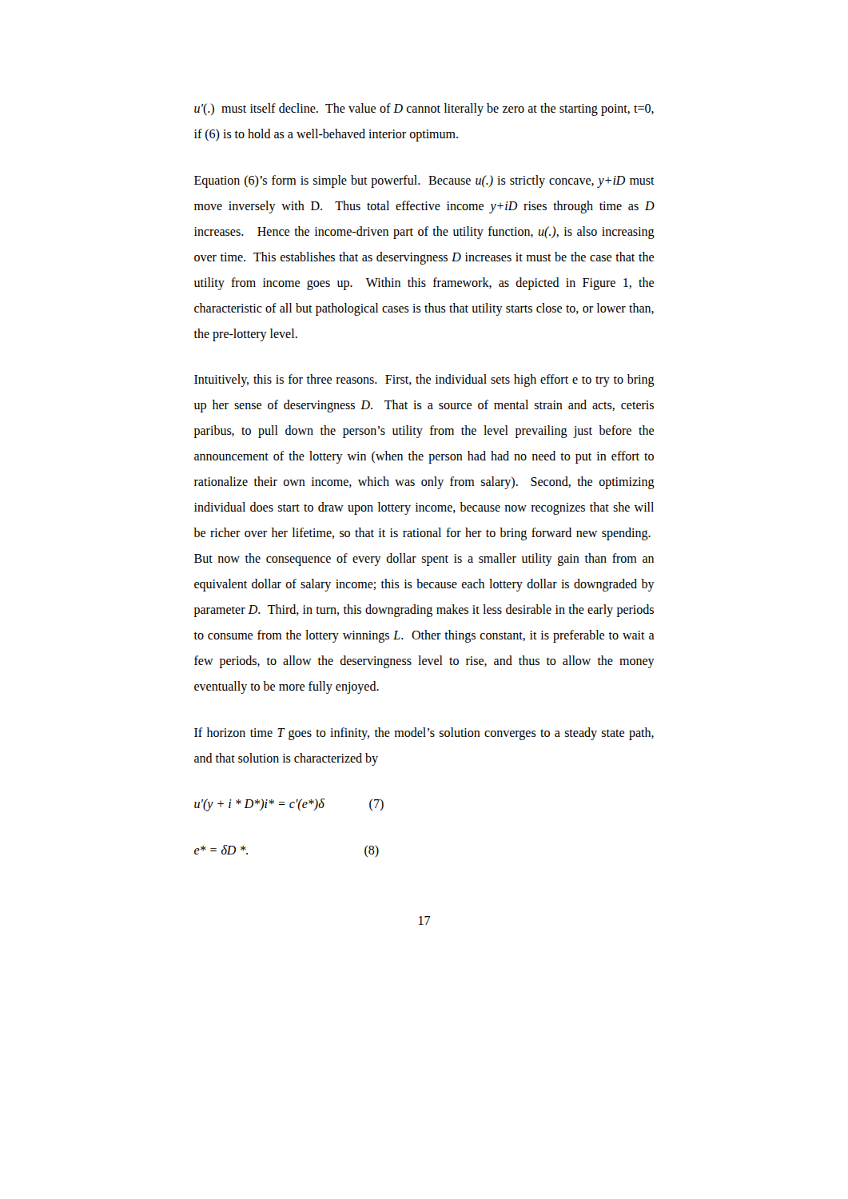u′(.) must itself decline. The value of D cannot literally be zero at the starting point, t=0, if (6) is to hold as a well-behaved interior optimum.
Equation (6)’s form is simple but powerful. Because u(.) is strictly concave, y+iD must move inversely with D. Thus total effective income y+iD rises through time as D increases. Hence the income-driven part of the utility function, u(.), is also increasing over time. This establishes that as deservingness D increases it must be the case that the utility from income goes up. Within this framework, as depicted in Figure 1, the characteristic of all but pathological cases is thus that utility starts close to, or lower than, the pre-lottery level.
Intuitively, this is for three reasons. First, the individual sets high effort e to try to bring up her sense of deservingness D. That is a source of mental strain and acts, ceteris paribus, to pull down the person’s utility from the level prevailing just before the announcement of the lottery win (when the person had had no need to put in effort to rationalize their own income, which was only from salary). Second, the optimizing individual does start to draw upon lottery income, because now recognizes that she will be richer over her lifetime, so that it is rational for her to bring forward new spending. But now the consequence of every dollar spent is a smaller utility gain than from an equivalent dollar of salary income; this is because each lottery dollar is downgraded by parameter D. Third, in turn, this downgrading makes it less desirable in the early periods to consume from the lottery winnings L. Other things constant, it is preferable to wait a few periods, to allow the deservingness level to rise, and thus to allow the money eventually to be more fully enjoyed.
If horizon time T goes to infinity, the model’s solution converges to a steady state path, and that solution is characterized by
u′(y + i * D*)i* = c'(e*)δ(7)
e* = δD *.(8)
17